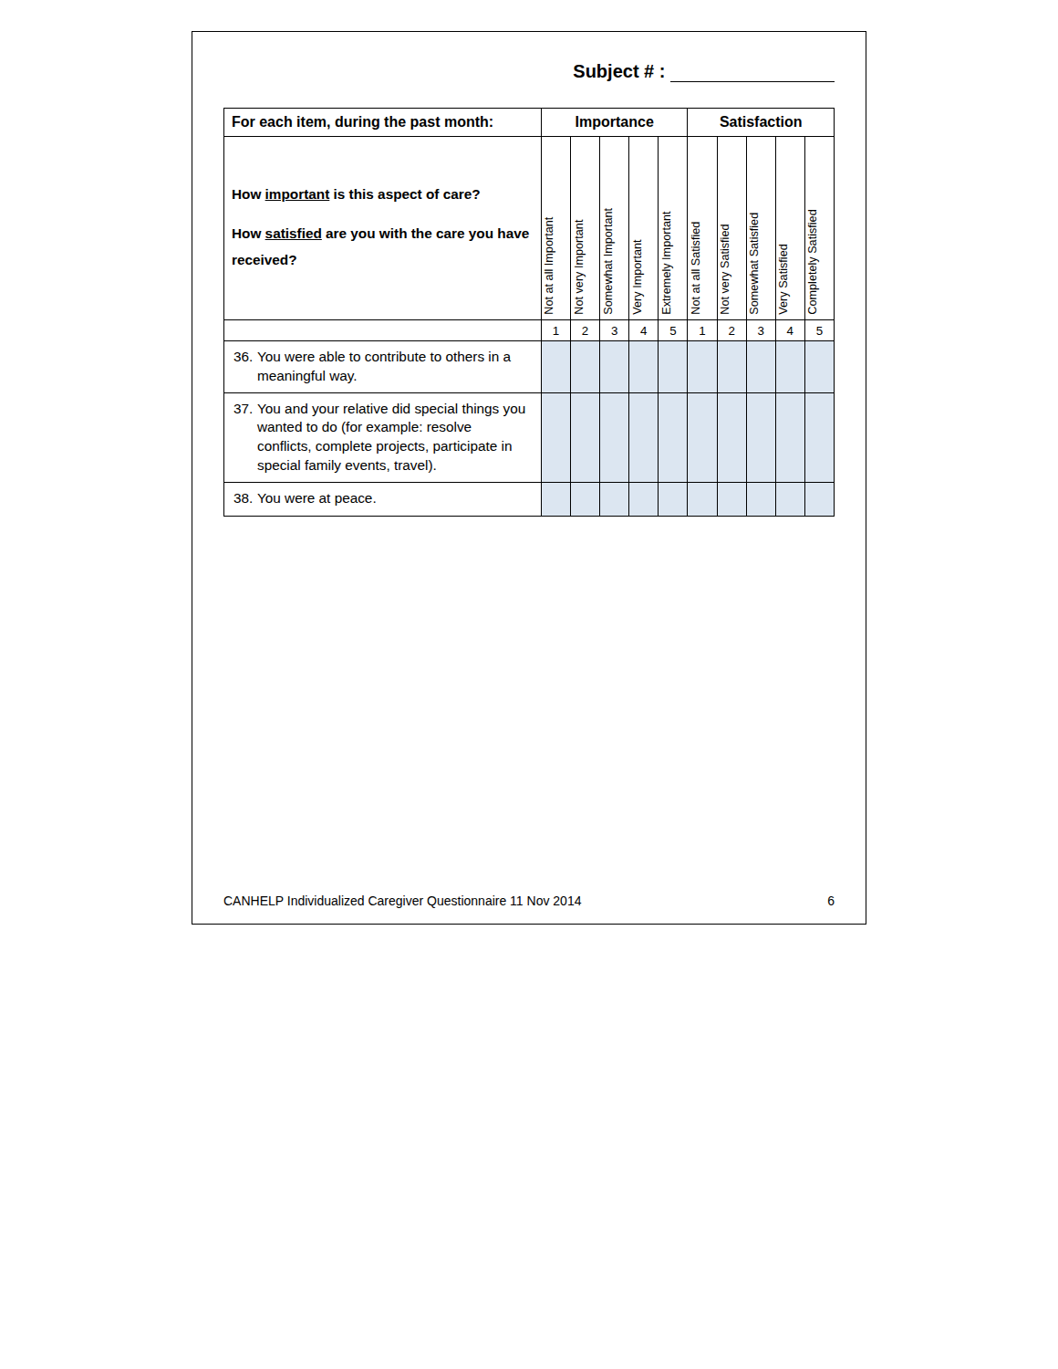Subject # :
| For each item, during the past month: | Importance | Satisfaction |
| --- | --- | --- |
| How important is this aspect of care? How satisfied are you with the care you have received? | Not at all Important | Not very Important | Somewhat Important | Very Important | Extremely Important | Not at all Satisfied | Not very Satisfied | Somewhat Satisfied | Very Satisfied | Completely Satisfied |
| | 1 | 2 | 3 | 4 | 5 | 1 | 2 | 3 | 4 | 5 |
| 36. You were able to contribute to others in a meaningful way. | | | | | | | | | | |
| 37. You and your relative did special things you wanted to do (for example: resolve conflicts, complete projects, participate in special family events, travel). | | | | | | | | | | |
| 38. You were at peace. | | | | | | | | | | |
CANHELP Individualized Caregiver Questionnaire 11 Nov 2014 6